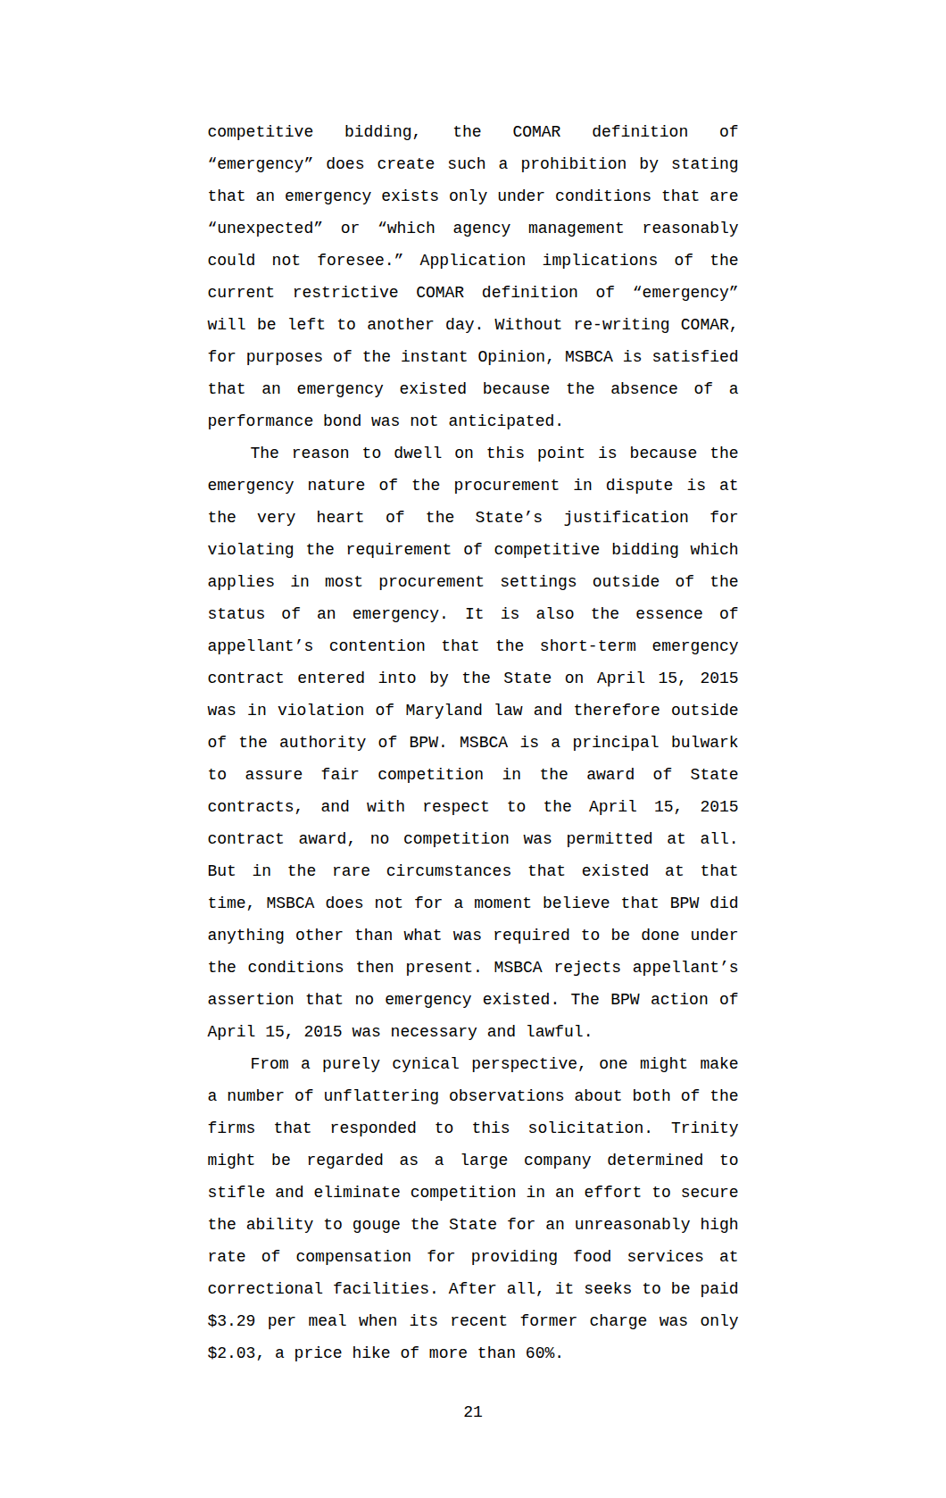competitive bidding, the COMAR definition of “emergency” does create such a prohibition by stating that an emergency exists only under conditions that are “unexpected” or “which agency management reasonably could not foresee.” Application implications of the current restrictive COMAR definition of “emergency” will be left to another day. Without re-writing COMAR, for purposes of the instant Opinion, MSBCA is satisfied that an emergency existed because the absence of a performance bond was not anticipated.
The reason to dwell on this point is because the emergency nature of the procurement in dispute is at the very heart of the State’s justification for violating the requirement of competitive bidding which applies in most procurement settings outside of the status of an emergency. It is also the essence of appellant’s contention that the short-term emergency contract entered into by the State on April 15, 2015 was in violation of Maryland law and therefore outside of the authority of BPW. MSBCA is a principal bulwark to assure fair competition in the award of State contracts, and with respect to the April 15, 2015 contract award, no competition was permitted at all. But in the rare circumstances that existed at that time, MSBCA does not for a moment believe that BPW did anything other than what was required to be done under the conditions then present. MSBCA rejects appellant’s assertion that no emergency existed. The BPW action of April 15, 2015 was necessary and lawful.
From a purely cynical perspective, one might make a number of unflattering observations about both of the firms that responded to this solicitation. Trinity might be regarded as a large company determined to stifle and eliminate competition in an effort to secure the ability to gouge the State for an unreasonably high rate of compensation for providing food services at correctional facilities. After all, it seeks to be paid $3.29 per meal when its recent former charge was only $2.03, a price hike of more than 60%.
21